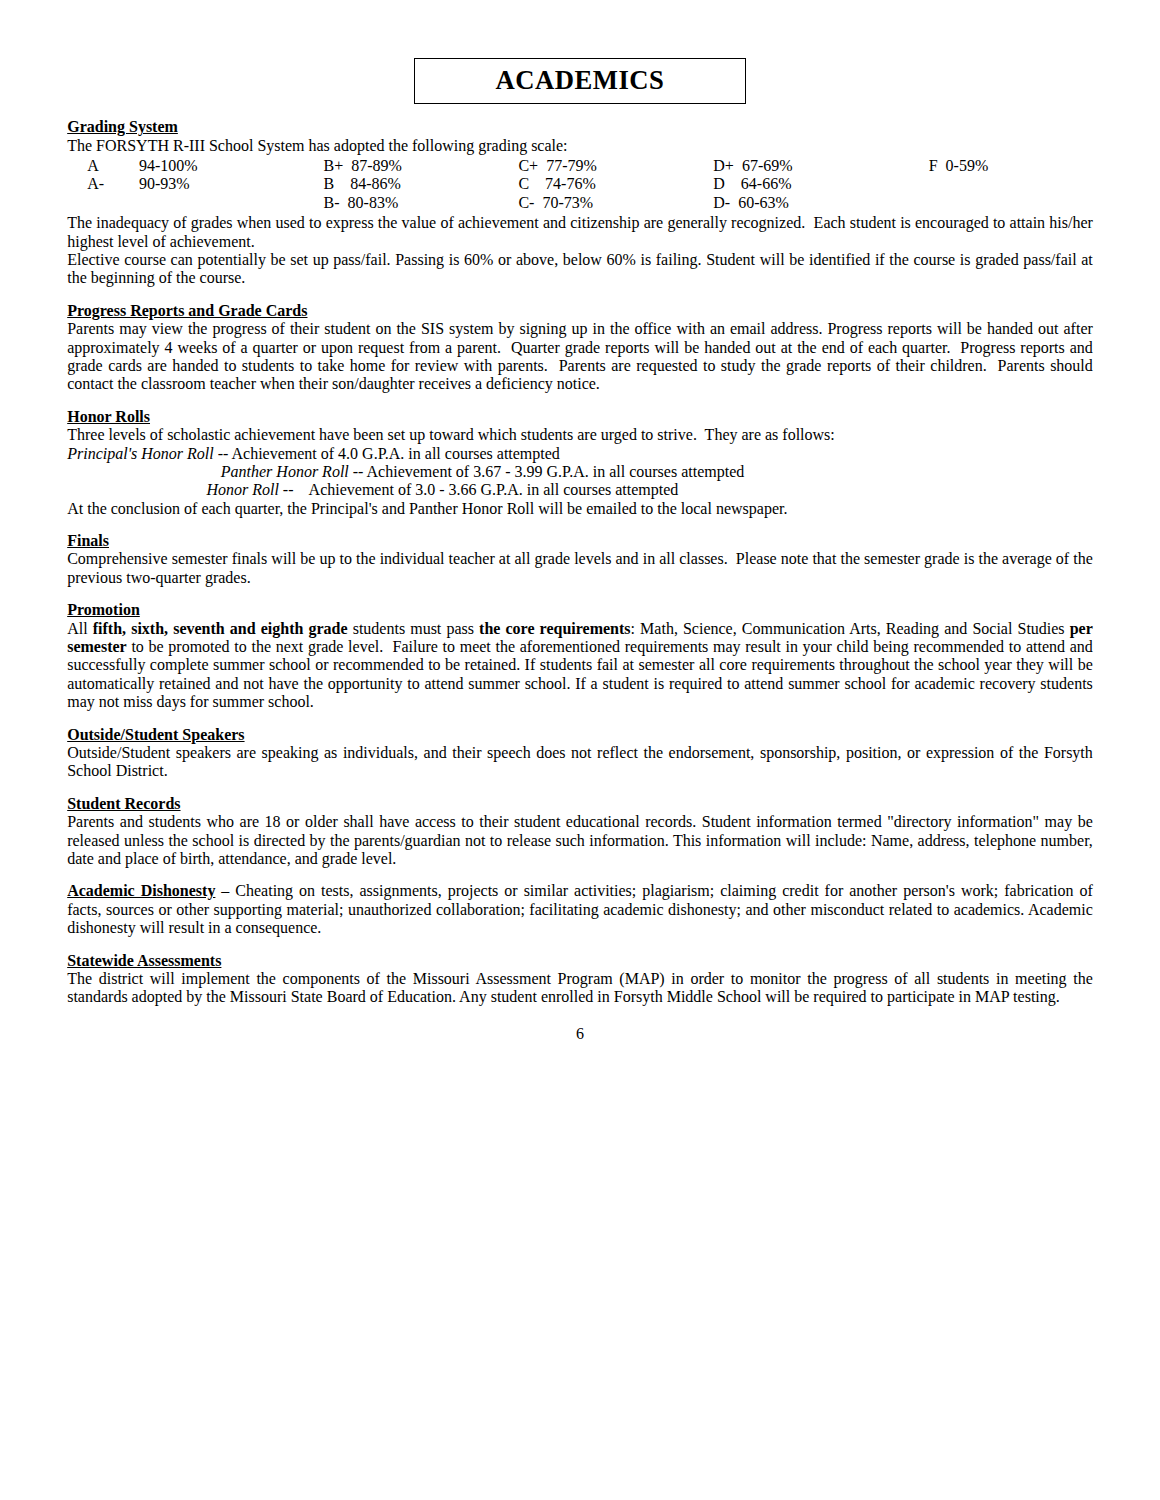ACADEMICS
Grading System
The FORSYTH R-III School System has adopted the following grading scale:
| A | 94-100% | B+ 87-89% | C+ 77-79% | D+ 67-69% | F 0-59% |
| A- | 90-93% | B 84-86% | C 74-76% | D 64-66% | |
| | | B- 80-83% | C- 70-73% | D- 60-63% | |
The inadequacy of grades when used to express the value of achievement and citizenship are generally recognized. Each student is encouraged to attain his/her highest level of achievement.
Elective course can potentially be set up pass/fail. Passing is 60% or above, below 60% is failing. Student will be identified if the course is graded pass/fail at the beginning of the course.
Progress Reports and Grade Cards
Parents may view the progress of their student on the SIS system by signing up in the office with an email address. Progress reports will be handed out after approximately 4 weeks of a quarter or upon request from a parent. Quarter grade reports will be handed out at the end of each quarter. Progress reports and grade cards are handed to students to take home for review with parents. Parents are requested to study the grade reports of their children. Parents should contact the classroom teacher when their son/daughter receives a deficiency notice.
Honor Rolls
Three levels of scholastic achievement have been set up toward which students are urged to strive. They are as follows:
Principal's Honor Roll -- Achievement of 4.0 G.P.A. in all courses attempted
Panther Honor Roll -- Achievement of 3.67 - 3.99 G.P.A. in all courses attempted
Honor Roll -- Achievement of 3.0 - 3.66 G.P.A. in all courses attempted
At the conclusion of each quarter, the Principal's and Panther Honor Roll will be emailed to the local newspaper.
Finals
Comprehensive semester finals will be up to the individual teacher at all grade levels and in all classes. Please note that the semester grade is the average of the previous two-quarter grades.
Promotion
All fifth, sixth, seventh and eighth grade students must pass the core requirements: Math, Science, Communication Arts, Reading and Social Studies per semester to be promoted to the next grade level. Failure to meet the aforementioned requirements may result in your child being recommended to attend and successfully complete summer school or recommended to be retained. If students fail at semester all core requirements throughout the school year they will be automatically retained and not have the opportunity to attend summer school. If a student is required to attend summer school for academic recovery students may not miss days for summer school.
Outside/Student Speakers
Outside/Student speakers are speaking as individuals, and their speech does not reflect the endorsement, sponsorship, position, or expression of the Forsyth School District.
Student Records
Parents and students who are 18 or older shall have access to their student educational records. Student information termed "directory information" may be released unless the school is directed by the parents/guardian not to release such information. This information will include: Name, address, telephone number, date and place of birth, attendance, and grade level.
Academic Dishonesty – Cheating on tests, assignments, projects or similar activities; plagiarism; claiming credit for another person's work; fabrication of facts, sources or other supporting material; unauthorized collaboration; facilitating academic dishonesty; and other misconduct related to academics. Academic dishonesty will result in a consequence.
Statewide Assessments
The district will implement the components of the Missouri Assessment Program (MAP) in order to monitor the progress of all students in meeting the standards adopted by the Missouri State Board of Education. Any student enrolled in Forsyth Middle School will be required to participate in MAP testing.
6